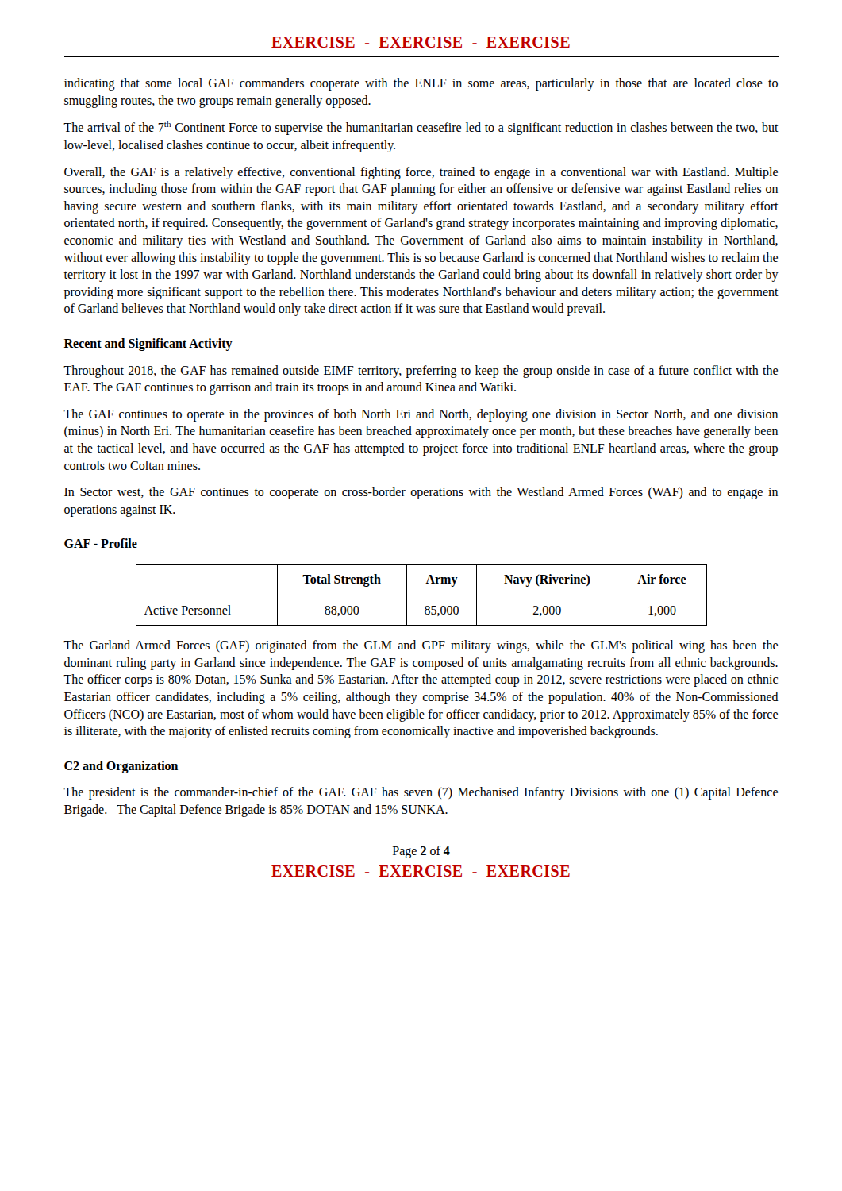EXERCISE - EXERCISE - EXERCISE
indicating that some local GAF commanders cooperate with the ENLF in some areas, particularly in those that are located close to smuggling routes, the two groups remain generally opposed.
The arrival of the 7th Continent Force to supervise the humanitarian ceasefire led to a significant reduction in clashes between the two, but low-level, localised clashes continue to occur, albeit infrequently.
Overall, the GAF is a relatively effective, conventional fighting force, trained to engage in a conventional war with Eastland. Multiple sources, including those from within the GAF report that GAF planning for either an offensive or defensive war against Eastland relies on having secure western and southern flanks, with its main military effort orientated towards Eastland, and a secondary military effort orientated north, if required. Consequently, the government of Garland's grand strategy incorporates maintaining and improving diplomatic, economic and military ties with Westland and Southland. The Government of Garland also aims to maintain instability in Northland, without ever allowing this instability to topple the government. This is so because Garland is concerned that Northland wishes to reclaim the territory it lost in the 1997 war with Garland. Northland understands the Garland could bring about its downfall in relatively short order by providing more significant support to the rebellion there. This moderates Northland's behaviour and deters military action; the government of Garland believes that Northland would only take direct action if it was sure that Eastland would prevail.
Recent and Significant Activity
Throughout 2018, the GAF has remained outside EIMF territory, preferring to keep the group onside in case of a future conflict with the EAF. The GAF continues to garrison and train its troops in and around Kinea and Watiki.
The GAF continues to operate in the provinces of both North Eri and North, deploying one division in Sector North, and one division (minus) in North Eri. The humanitarian ceasefire has been breached approximately once per month, but these breaches have generally been at the tactical level, and have occurred as the GAF has attempted to project force into traditional ENLF heartland areas, where the group controls two Coltan mines.
In Sector west, the GAF continues to cooperate on cross-border operations with the Westland Armed Forces (WAF) and to engage in operations against IK.
GAF - Profile
| | Total Strength | Army | Navy (Riverine) | Air force |
| --- | --- | --- | --- | --- |
| Active Personnel | 88,000 | 85,000 | 2,000 | 1,000 |
The Garland Armed Forces (GAF) originated from the GLM and GPF military wings, while the GLM's political wing has been the dominant ruling party in Garland since independence. The GAF is composed of units amalgamating recruits from all ethnic backgrounds. The officer corps is 80% Dotan, 15% Sunka and 5% Eastarian. After the attempted coup in 2012, severe restrictions were placed on ethnic Eastarian officer candidates, including a 5% ceiling, although they comprise 34.5% of the population. 40% of the Non-Commissioned Officers (NCO) are Eastarian, most of whom would have been eligible for officer candidacy, prior to 2012. Approximately 85% of the force is illiterate, with the majority of enlisted recruits coming from economically inactive and impoverished backgrounds.
C2 and Organization
The president is the commander-in-chief of the GAF. GAF has seven (7) Mechanised Infantry Divisions with one (1) Capital Defence Brigade. The Capital Defence Brigade is 85% DOTAN and 15% SUNKA.
Page 2 of 4
EXERCISE - EXERCISE - EXERCISE